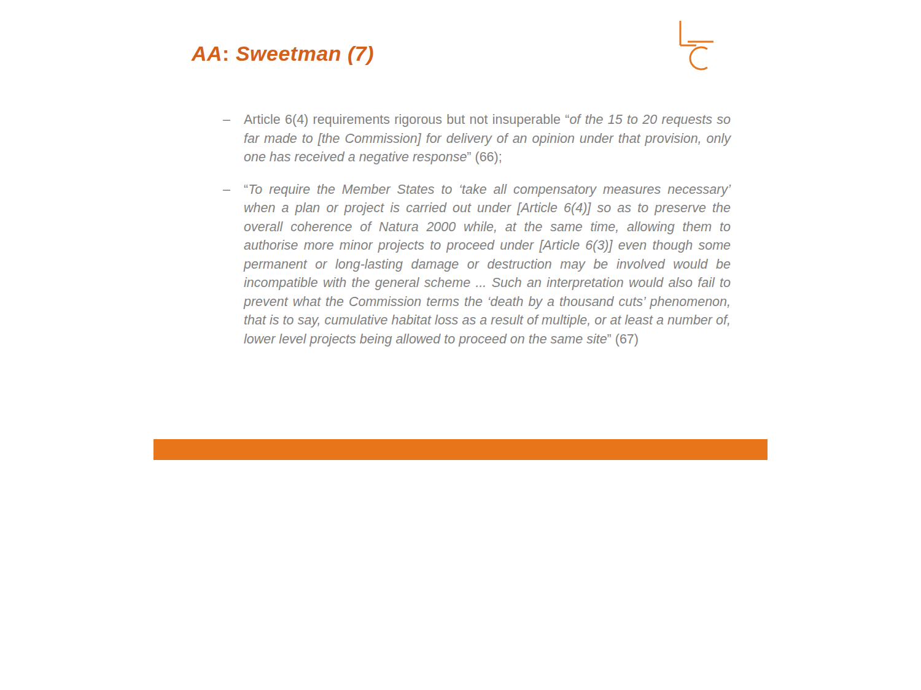AA: Sweetman (7)
Article 6(4) requirements rigorous but not insuperable “of the 15 to 20 requests so far made to [the Commission] for delivery of an opinion under that provision, only one has received a negative response” (66);
“To require the Member States to ‘take all compensatory measures necessary’ when a plan or project is carried out under [Article 6(4)] so as to preserve the overall coherence of Natura 2000 while, at the same time, allowing them to authorise more minor projects to proceed under [Article 6(3)] even though some permanent or long-lasting damage or destruction may be involved would be incompatible with the general scheme ... Such an interpretation would also fail to prevent what the Commission terms the ‘death by a thousand cuts’ phenomenon, that is to say, cumulative habitat loss as a result of multiple, or at least a number of, lower level projects being allowed to proceed on the same site” (67)